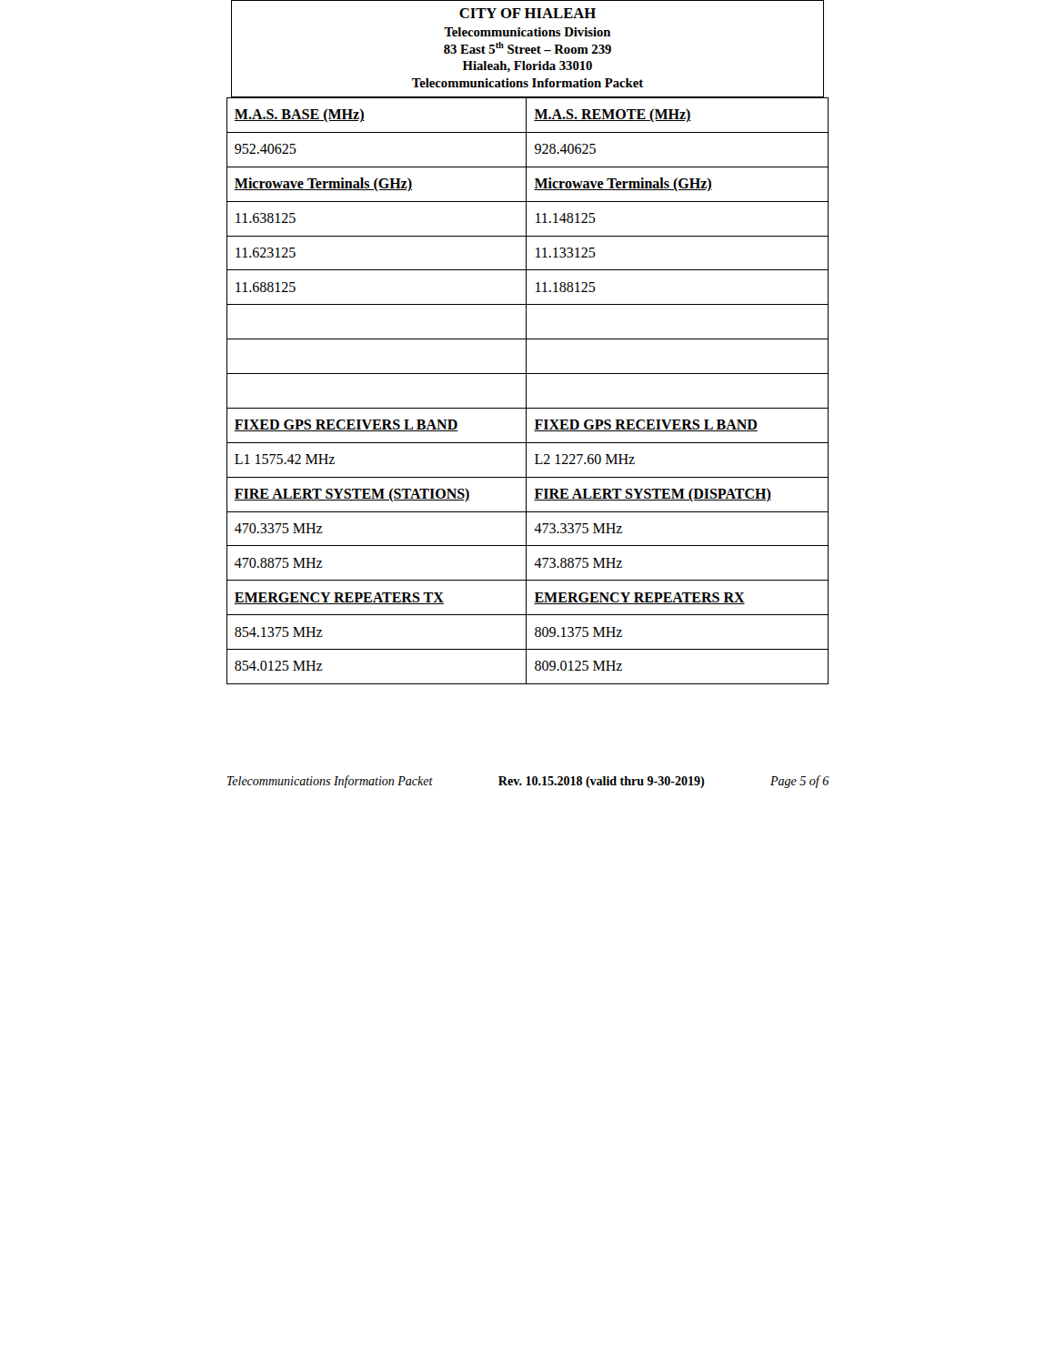CITY OF HIALEAH
Telecommunications Division
83 East 5th Street – Room 239
Hialeah, Florida 33010
Telecommunications Information Packet
| M.A.S. BASE (MHz) | M.A.S. REMOTE (MHz) |
| 952.40625 | 928.40625 |
| Microwave Terminals (GHz) | Microwave Terminals (GHz) |
| 11.638125 | 11.148125 |
| 11.623125 | 11.133125 |
| 11.688125 | 11.188125 |
| FIXED GPS RECEIVERS L BAND | FIXED GPS RECEIVERS L BAND |
| L1 1575.42 MHz | L2 1227.60 MHz |
| FIRE ALERT SYSTEM (STATIONS) | FIRE ALERT SYSTEM (DISPATCH) |
| 470.3375 MHz | 473.3375 MHz |
| 470.8875 MHz | 473.8875 MHz |
| EMERGENCY REPEATERS TX | EMERGENCY REPEATERS RX |
| 854.1375 MHz | 809.1375 MHz |
| 854.0125 MHz | 809.0125 MHz |
Telecommunications Information Packet Rev. 10.15.2018 (valid thru 9-30-2019) Page 5 of 6